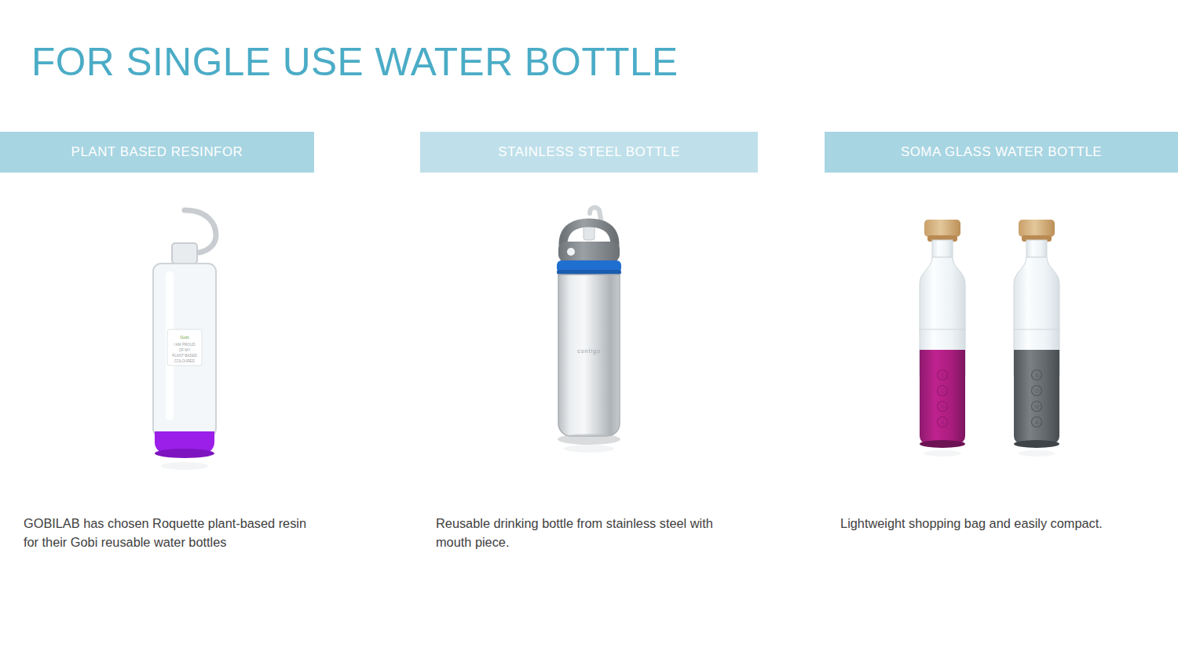For Single Use Water Bottle
Plant Based Resinfor
Gobi I AM PROUD OF MY PLANT BASED COLOURED
GOBILAB has chosen Roquette plant-based resin for their Gobi reusable water bottles
Stainless Steel Bottle
contigo
Reusable drinking bottle from stainless steel with mouth piece.
Soma Glass Water Bottle
S O M A S O M A
Lightweight shopping bag and easily compact.